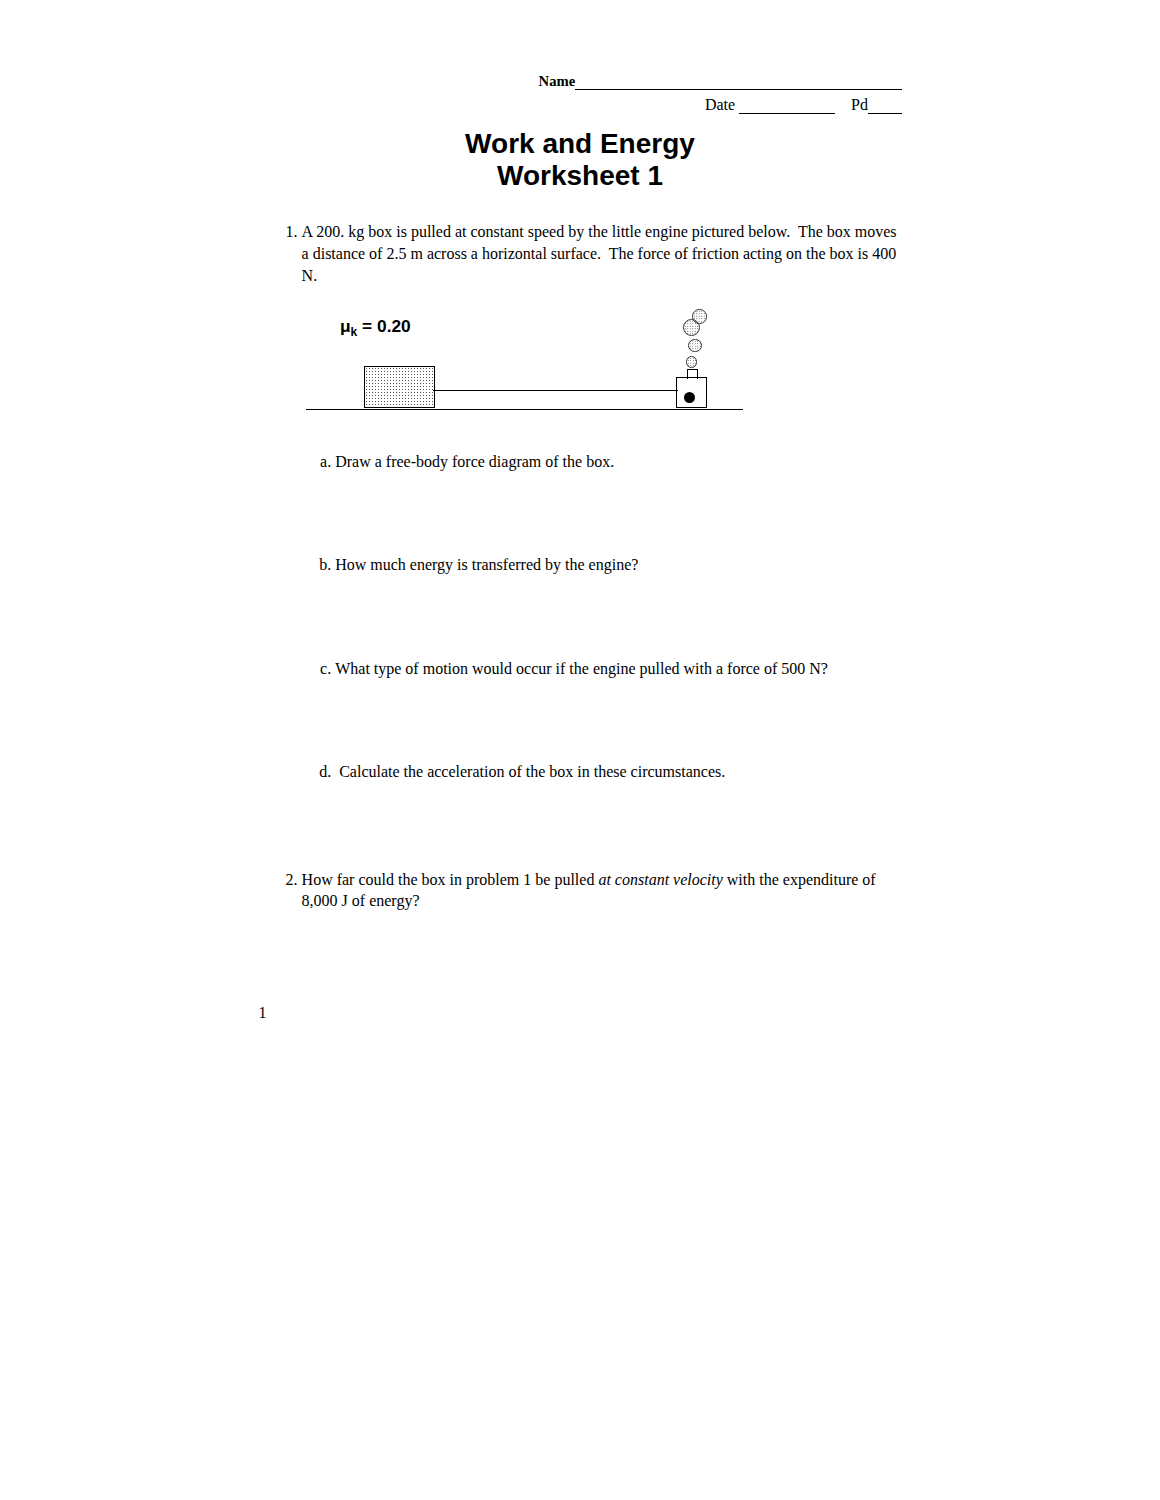Name
Date Pd
Work and EnergyWorksheet 1
A 200. kg box is pulled at constant speed by the little engine pictured below. The box moves a distance of 2.5 m across a horizontal surface. The force of friction acting on the box is 400 N.
μk = 0.20
Draw a free-body force diagram of the box.
How much energy is transferred by the engine?
What type of motion would occur if the engine pulled with a force of 500 N?
Calculate the acceleration of the box in these circumstances.
How far could the box in problem 1 be pulled at constant velocity with the expenditure of 8,000 J of energy?
1